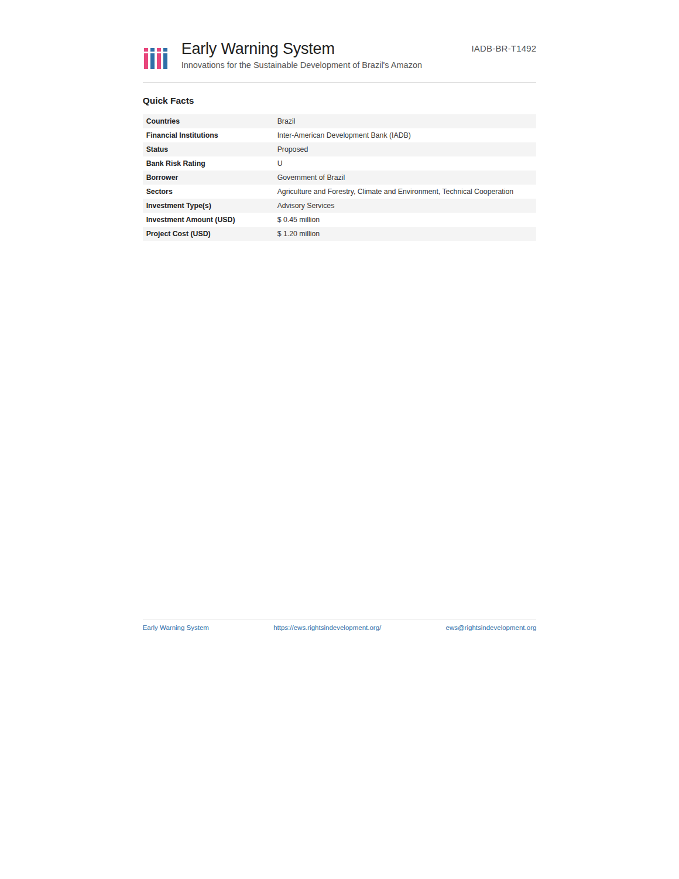Early Warning System
Innovations for the Sustainable Development of Brazil's Amazon
IADB-BR-T1492
Quick Facts
| Countries | Brazil |
| Financial Institutions | Inter-American Development Bank (IADB) |
| Status | Proposed |
| Bank Risk Rating | U |
| Borrower | Government of Brazil |
| Sectors | Agriculture and Forestry, Climate and Environment, Technical Cooperation |
| Investment Type(s) | Advisory Services |
| Investment Amount (USD) | $ 0.45 million |
| Project Cost (USD) | $ 1.20 million |
Early Warning System
https://ews.rightsindevelopment.org/
ews@rightsindevelopment.org